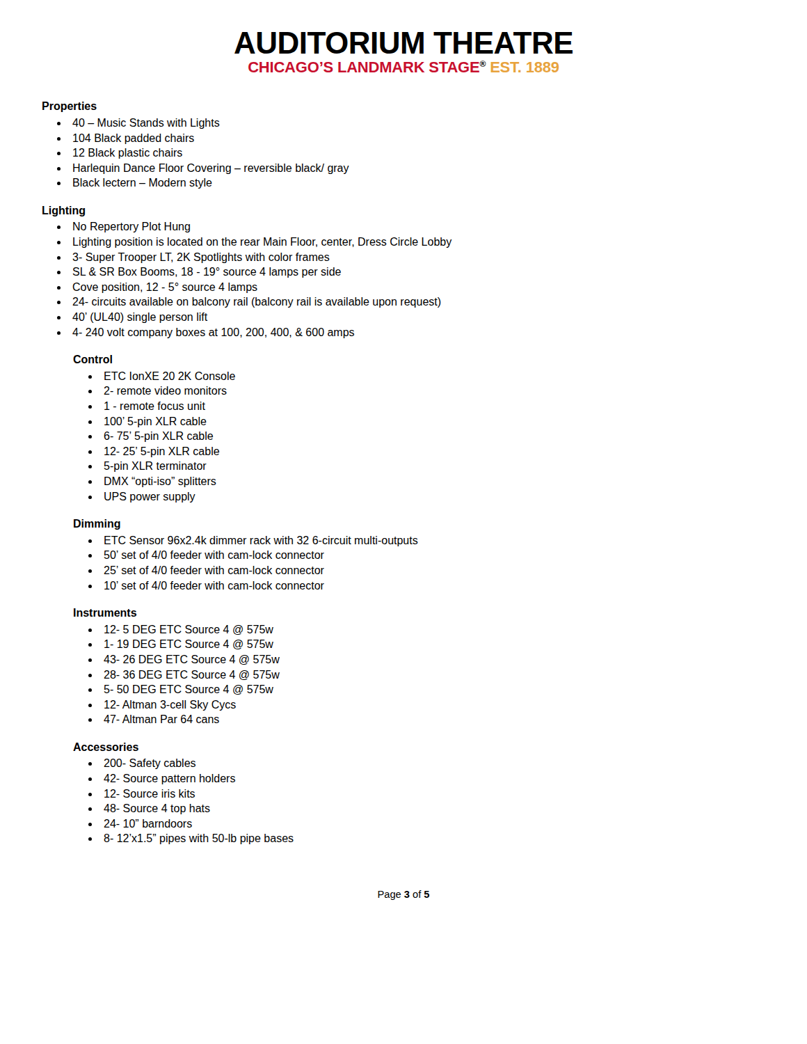AUDITORIUM THEATRE
CHICAGO’S LANDMARK STAGE® EST. 1889
Properties
40 – Music Stands with Lights
104 Black padded chairs
12 Black plastic chairs
Harlequin Dance Floor Covering – reversible black/ gray
Black lectern – Modern style
Lighting
No Repertory Plot Hung
Lighting position is located on the rear Main Floor, center, Dress Circle Lobby
3- Super Trooper LT, 2K Spotlights with color frames
SL & SR Box Booms, 18 - 19° source 4 lamps per side
Cove position, 12 - 5° source 4 lamps
24- circuits available on balcony rail (balcony rail is available upon request)
40’ (UL40) single person lift
4- 240 volt company boxes at 100, 200, 400, & 600 amps
Control
ETC IonXE 20 2K Console
2- remote video monitors
1 - remote focus unit
100’ 5-pin XLR cable
6- 75’ 5-pin XLR cable
12- 25’ 5-pin XLR cable
5-pin XLR terminator
DMX “opti-iso” splitters
UPS power supply
Dimming
ETC Sensor 96x2.4k dimmer rack with 32 6-circuit multi-outputs
50’ set of 4/0 feeder with cam-lock connector
25’ set of 4/0 feeder with cam-lock connector
10’ set of 4/0 feeder with cam-lock connector
Instruments
12- 5 DEG ETC Source 4 @ 575w
1- 19 DEG ETC Source 4 @ 575w
43- 26 DEG ETC Source 4 @ 575w
28- 36 DEG ETC Source 4 @ 575w
5- 50 DEG ETC Source 4 @ 575w
12- Altman 3-cell Sky Cycs
47- Altman Par 64 cans
Accessories
200- Safety cables
42- Source pattern holders
12- Source iris kits
48- Source 4 top hats
24- 10” barndoors
8- 12’x1.5” pipes with 50-lb pipe bases
Page 3 of 5